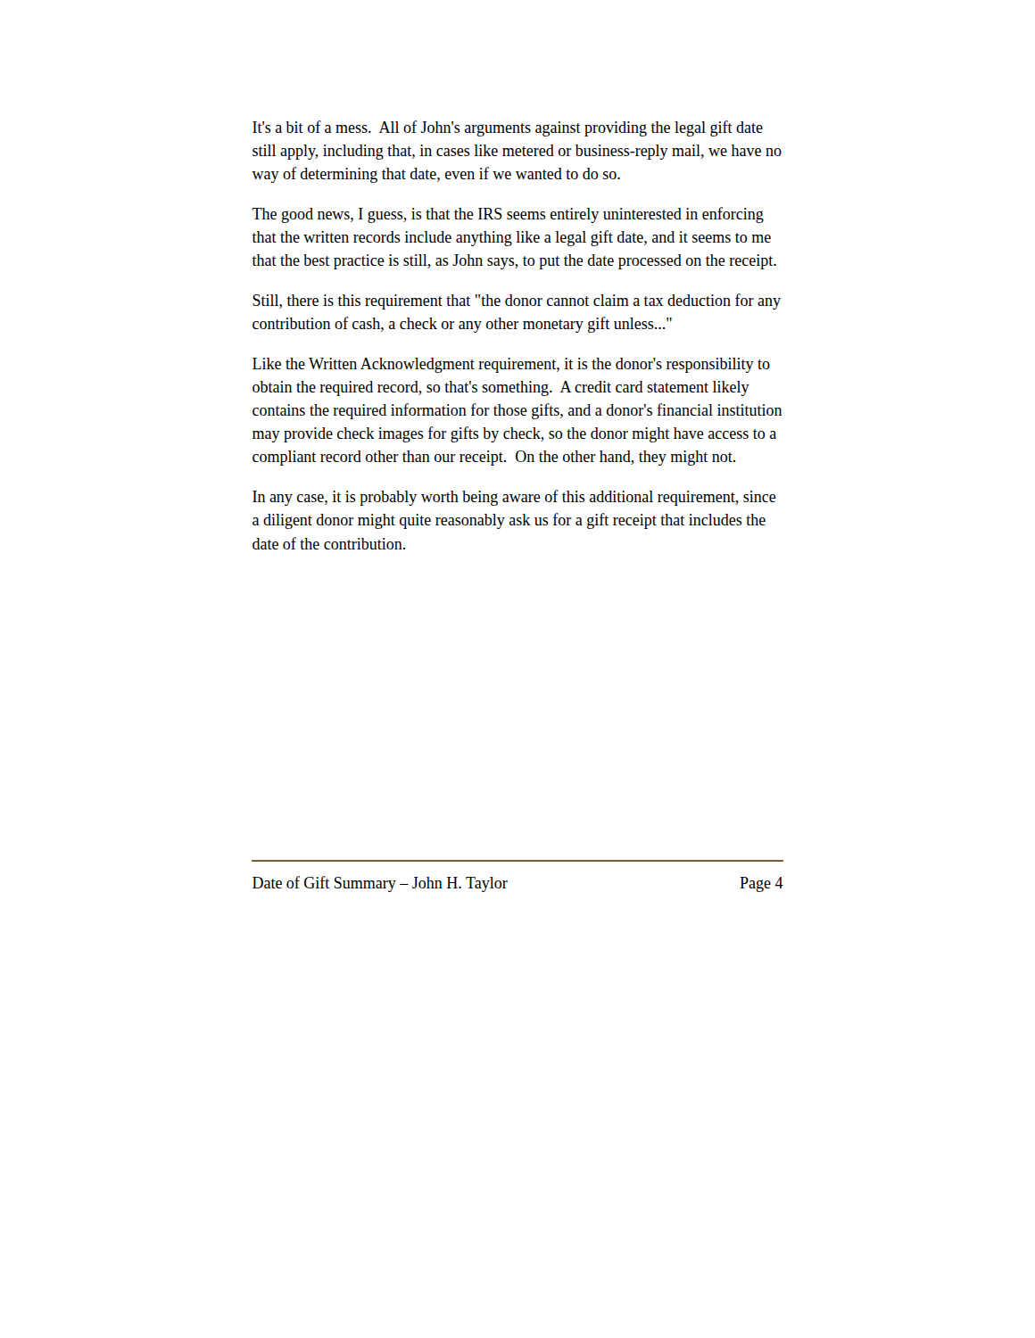It's a bit of a mess. All of John's arguments against providing the legal gift date still apply, including that, in cases like metered or business-reply mail, we have no way of determining that date, even if we wanted to do so.
The good news, I guess, is that the IRS seems entirely uninterested in enforcing that the written records include anything like a legal gift date, and it seems to me that the best practice is still, as John says, to put the date processed on the receipt.
Still, there is this requirement that "the donor cannot claim a tax deduction for any contribution of cash, a check or any other monetary gift unless..."
Like the Written Acknowledgment requirement, it is the donor's responsibility to obtain the required record, so that's something. A credit card statement likely contains the required information for those gifts, and a donor's financial institution may provide check images for gifts by check, so the donor might have access to a compliant record other than our receipt. On the other hand, they might not.
In any case, it is probably worth being aware of this additional requirement, since a diligent donor might quite reasonably ask us for a gift receipt that includes the date of the contribution.
Date of Gift Summary – John H. Taylor Page 4